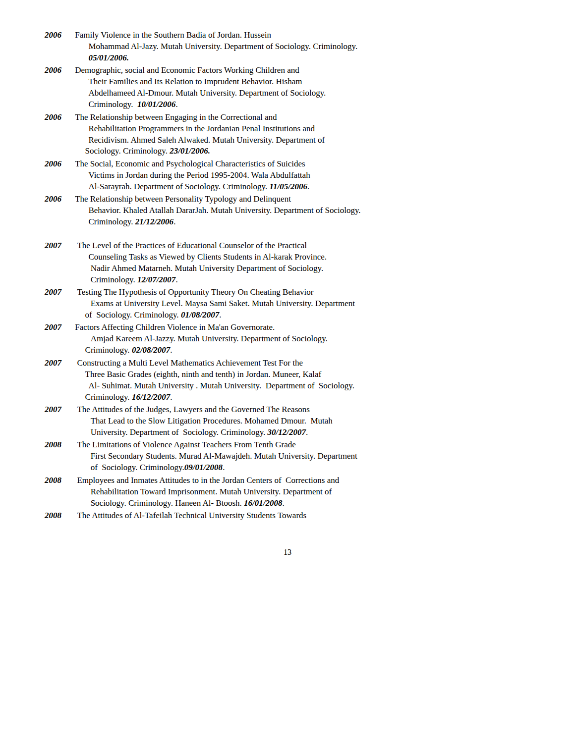2006
Family Violence in the Southern Badia of Jordan. Hussein Mohammad Al-Jazy. Mutah University. Department of Sociology. Criminology. 05/01/2006.
2006
Demographic, social and Economic Factors Working Children and Their Families and Its Relation to Imprudent Behavior. Hisham Abdelhameed Al-Dmour. Mutah University. Department of Sociology. Criminology. 10/01/2006.
2006
The Relationship between Engaging in the Correctional and Rehabilitation Programmers in the Jordanian Penal Institutions and Recidivism. Ahmed Saleh Alwaked. Mutah University. Department of Sociology. Criminology. 23/01/2006.
2006
The Social, Economic and Psychological Characteristics of Suicides Victims in Jordan during the Period 1995-2004. Wala Abdulfattah Al-Sarayrah. Department of Sociology. Criminology. 11/05/2006.
2006
The Relationship between Personality Typology and Delinquent Behavior. Khaled Atallah DararJah. Mutah University. Department of Sociology. Criminology. 21/12/2006.
2007
The Level of the Practices of Educational Counselor of the Practical Counseling Tasks as Viewed by Clients Students in Al-karak Province. Nadir Ahmed Matarneh. Mutah University Department of Sociology. Criminology. 12/07/2007.
2007
Testing The Hypothesis of Opportunity Theory On Cheating Behavior Exams at University Level. Maysa Sami Saket. Mutah University. Department of Sociology. Criminology. 01/08/2007.
2007
Factors Affecting Children Violence in Ma'an Governorate. Amjad Kareem Al-Jazzy. Mutah University. Department of Sociology. Criminology. 02/08/2007.
2007
Constructing a Multi Level Mathematics Achievement Test For the Three Basic Grades (eighth, ninth and tenth) in Jordan. Muneer, Kalaf Al- Suhimat. Mutah University . Mutah University. Department of Sociology. Criminology. 16/12/2007.
2007
The Attitudes of the Judges, Lawyers and the Governed The Reasons That Lead to the Slow Litigation Procedures. Mohamed Dmour. Mutah University. Department of Sociology. Criminology. 30/12/2007.
2008
The Limitations of Violence Against Teachers From Tenth Grade First Secondary Students. Murad Al-Mawajdeh. Mutah University. Department of Sociology. Criminology.09/01/2008.
2008
Employees and Inmates Attitudes to in the Jordan Centers of Corrections and Rehabilitation Toward Imprisonment. Mutah University. Department of Sociology. Criminology. Haneen Al- Btoosh. 16/01/2008.
2008
The Attitudes of Al-Tafeilah Technical University Students Towards
13